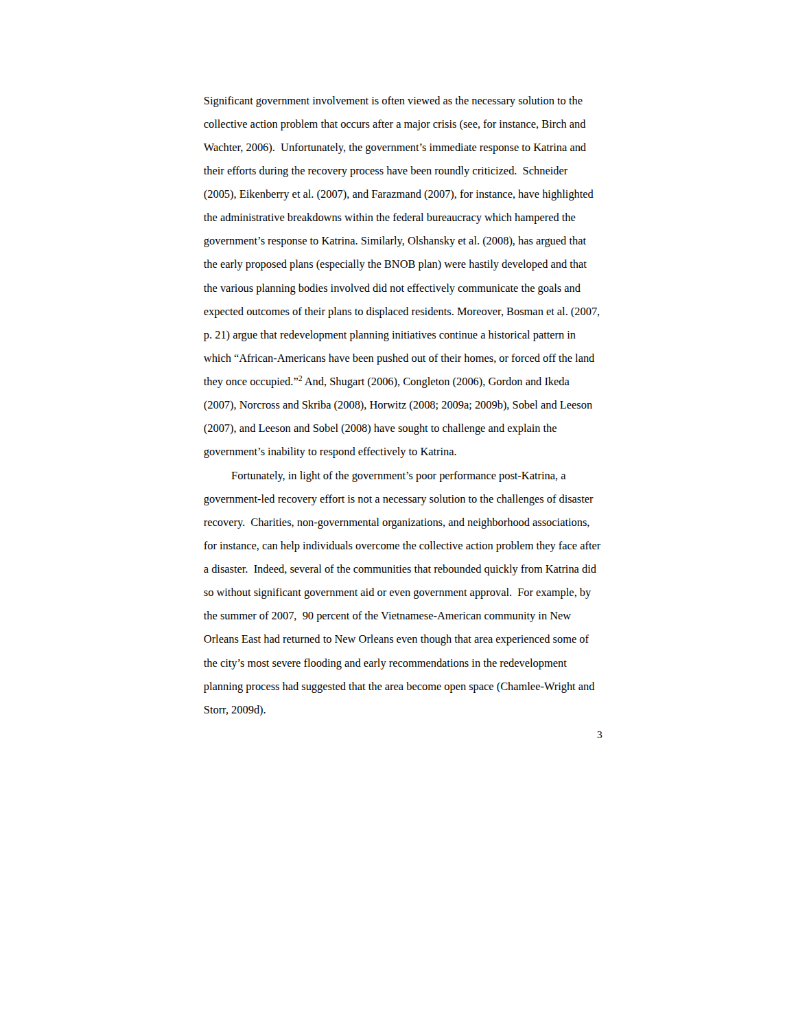Significant government involvement is often viewed as the necessary solution to the collective action problem that occurs after a major crisis (see, for instance, Birch and Wachter, 2006). Unfortunately, the government’s immediate response to Katrina and their efforts during the recovery process have been roundly criticized. Schneider (2005), Eikenberry et al. (2007), and Farazmand (2007), for instance, have highlighted the administrative breakdowns within the federal bureaucracy which hampered the government’s response to Katrina. Similarly, Olshansky et al. (2008), has argued that the early proposed plans (especially the BNOB plan) were hastily developed and that the various planning bodies involved did not effectively communicate the goals and expected outcomes of their plans to displaced residents. Moreover, Bosman et al. (2007, p. 21) argue that redevelopment planning initiatives continue a historical pattern in which “African-Americans have been pushed out of their homes, or forced off the land they once occupied.”2 And, Shugart (2006), Congleton (2006), Gordon and Ikeda (2007), Norcross and Skriba (2008), Horwitz (2008; 2009a; 2009b), Sobel and Leeson (2007), and Leeson and Sobel (2008) have sought to challenge and explain the government’s inability to respond effectively to Katrina.
Fortunately, in light of the government’s poor performance post-Katrina, a government-led recovery effort is not a necessary solution to the challenges of disaster recovery. Charities, non-governmental organizations, and neighborhood associations, for instance, can help individuals overcome the collective action problem they face after a disaster. Indeed, several of the communities that rebounded quickly from Katrina did so without significant government aid or even government approval. For example, by the summer of 2007, 90 percent of the Vietnamese-American community in New Orleans East had returned to New Orleans even though that area experienced some of the city’s most severe flooding and early recommendations in the redevelopment planning process had suggested that the area become open space (Chamlee-Wright and Storr, 2009d).
3